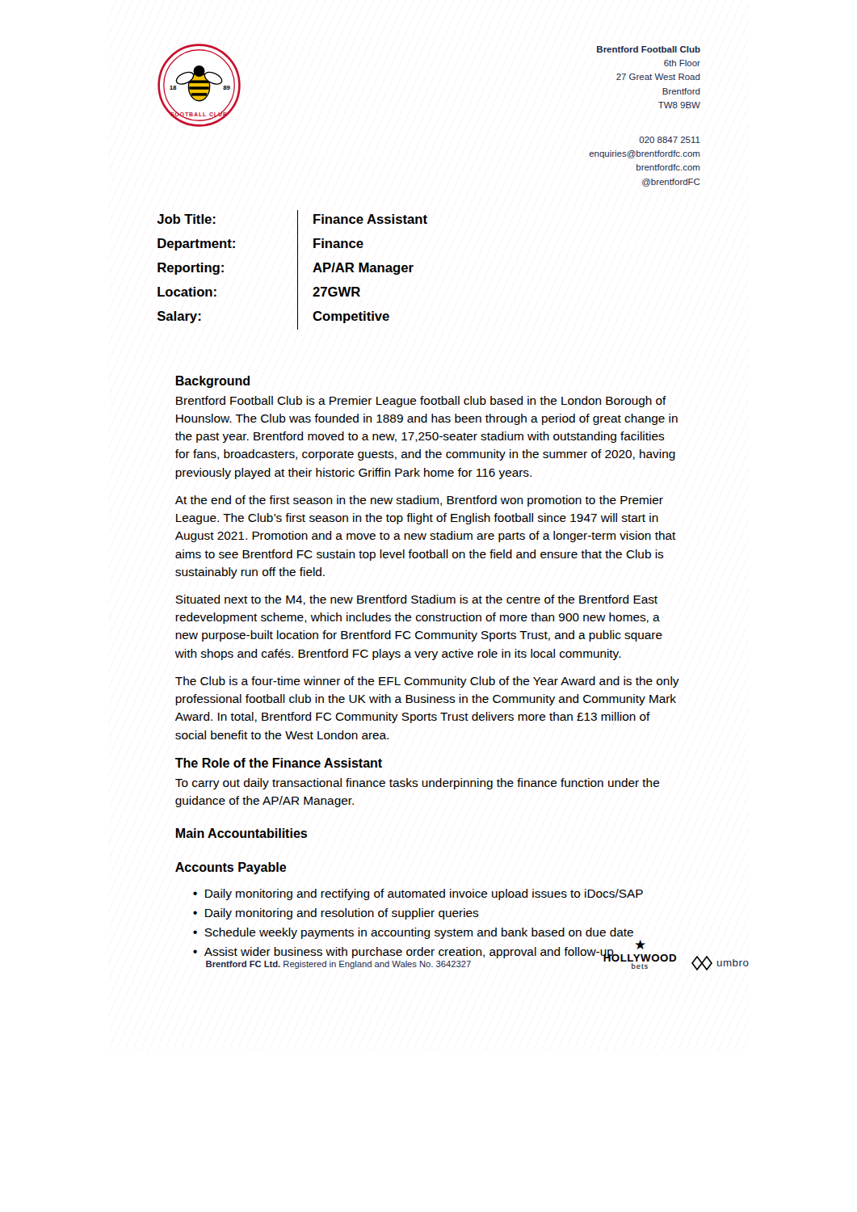18 89 FOOTBALL CLUB
Brentford Football Club
6th Floor
27 Great West Road
Brentford
TW8 9BW
020 8847 2511
enquiries@brentfordfc.com
brentfordfc.com
@brentfordFC
| Job Title: | Finance Assistant |
| Department: | Finance |
| Reporting: | AP/AR Manager |
| Location: | 27GWR |
| Salary: | Competitive |
Background
Brentford Football Club is a Premier League football club based in the London Borough of Hounslow. The Club was founded in 1889 and has been through a period of great change in the past year. Brentford moved to a new, 17,250-seater stadium with outstanding facilities for fans, broadcasters, corporate guests, and the community in the summer of 2020, having previously played at their historic Griffin Park home for 116 years.
At the end of the first season in the new stadium, Brentford won promotion to the Premier League. The Club’s first season in the top flight of English football since 1947 will start in August 2021. Promotion and a move to a new stadium are parts of a longer-term vision that aims to see Brentford FC sustain top level football on the field and ensure that the Club is sustainably run off the field.
Situated next to the M4, the new Brentford Stadium is at the centre of the Brentford East redevelopment scheme, which includes the construction of more than 900 new homes, a new purpose-built location for Brentford FC Community Sports Trust, and a public square with shops and cafés. Brentford FC plays a very active role in its local community.
The Club is a four-time winner of the EFL Community Club of the Year Award and is the only professional football club in the UK with a Business in the Community and Community Mark Award. In total, Brentford FC Community Sports Trust delivers more than £13 million of social benefit to the West London area.
The Role of the Finance Assistant
To carry out daily transactional finance tasks underpinning the finance function under the guidance of the AP/AR Manager.
Main Accountabilities
Accounts Payable
Daily monitoring and rectifying of automated invoice upload issues to iDocs/SAP
Daily monitoring and resolution of supplier queries
Schedule weekly payments in accounting system and bank based on due date
Assist wider business with purchase order creation, approval and follow-up
Brentford FC Ltd. Registered in England and Wales No. 3642327
★
HOLLYWOOD
bets
umbro